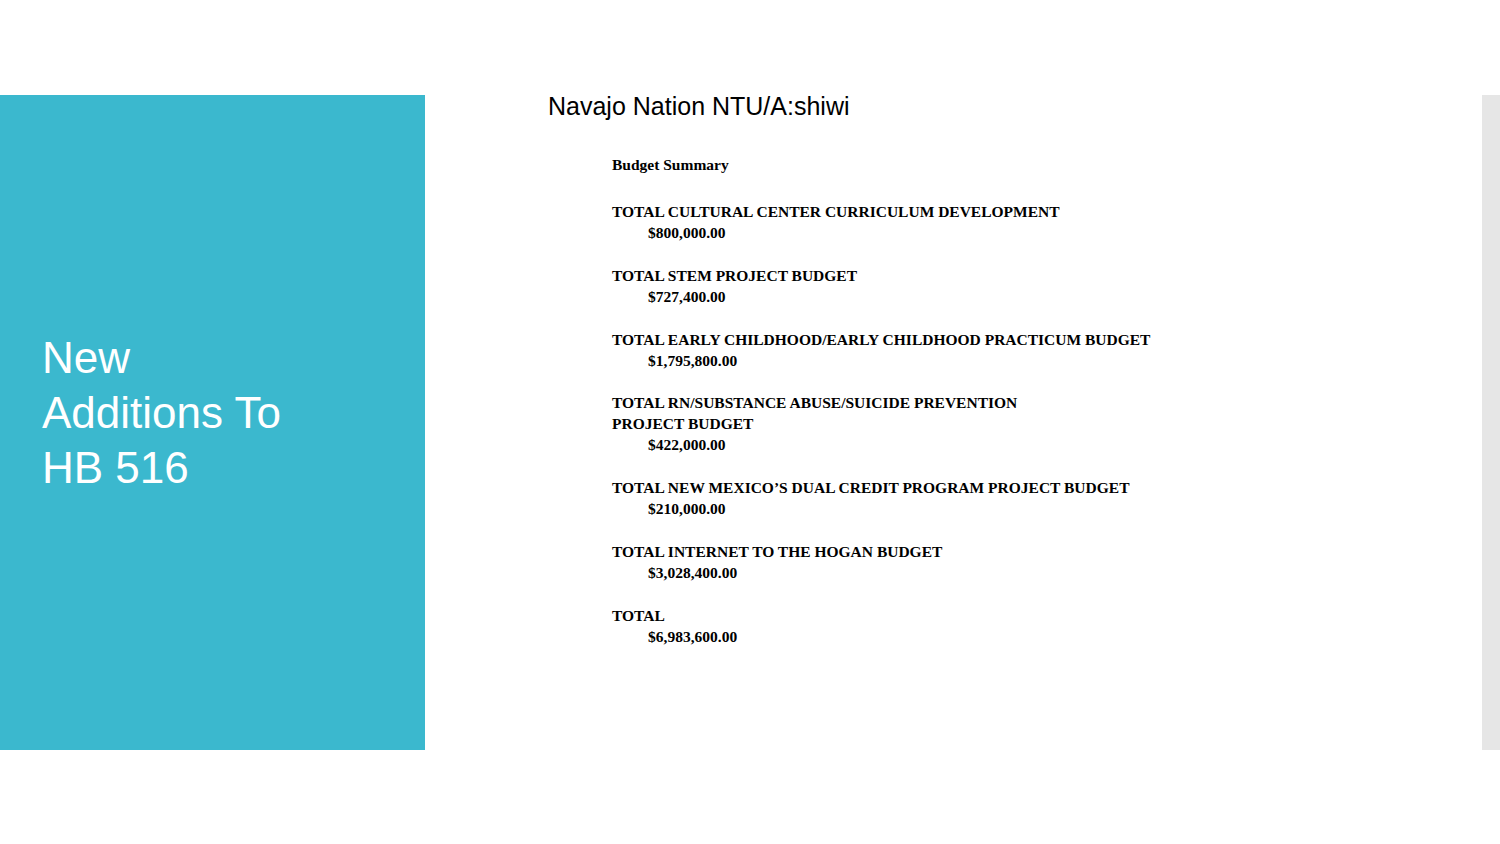New
Additions To
HB 516
Navajo Nation NTU/A:shiwi
Budget Summary
TOTAL CULTURAL CENTER CURRICULUM DEVELOPMENT $800,000.00
TOTAL STEM PROJECT BUDGET $727,400.00
TOTAL EARLY CHILDHOOD/EARLY CHILDHOOD PRACTICUM BUDGET $1,795,800.00
TOTAL RN/SUBSTANCE ABUSE/SUICIDE PREVENTION
PROJECT BUDGET $422,000.00
TOTAL NEW MEXICO’S DUAL CREDIT PROGRAM PROJECT BUDGET $210,000.00
TOTAL INTERNET TO THE HOGAN BUDGET $3,028,400.00
TOTAL $6,983,600.00